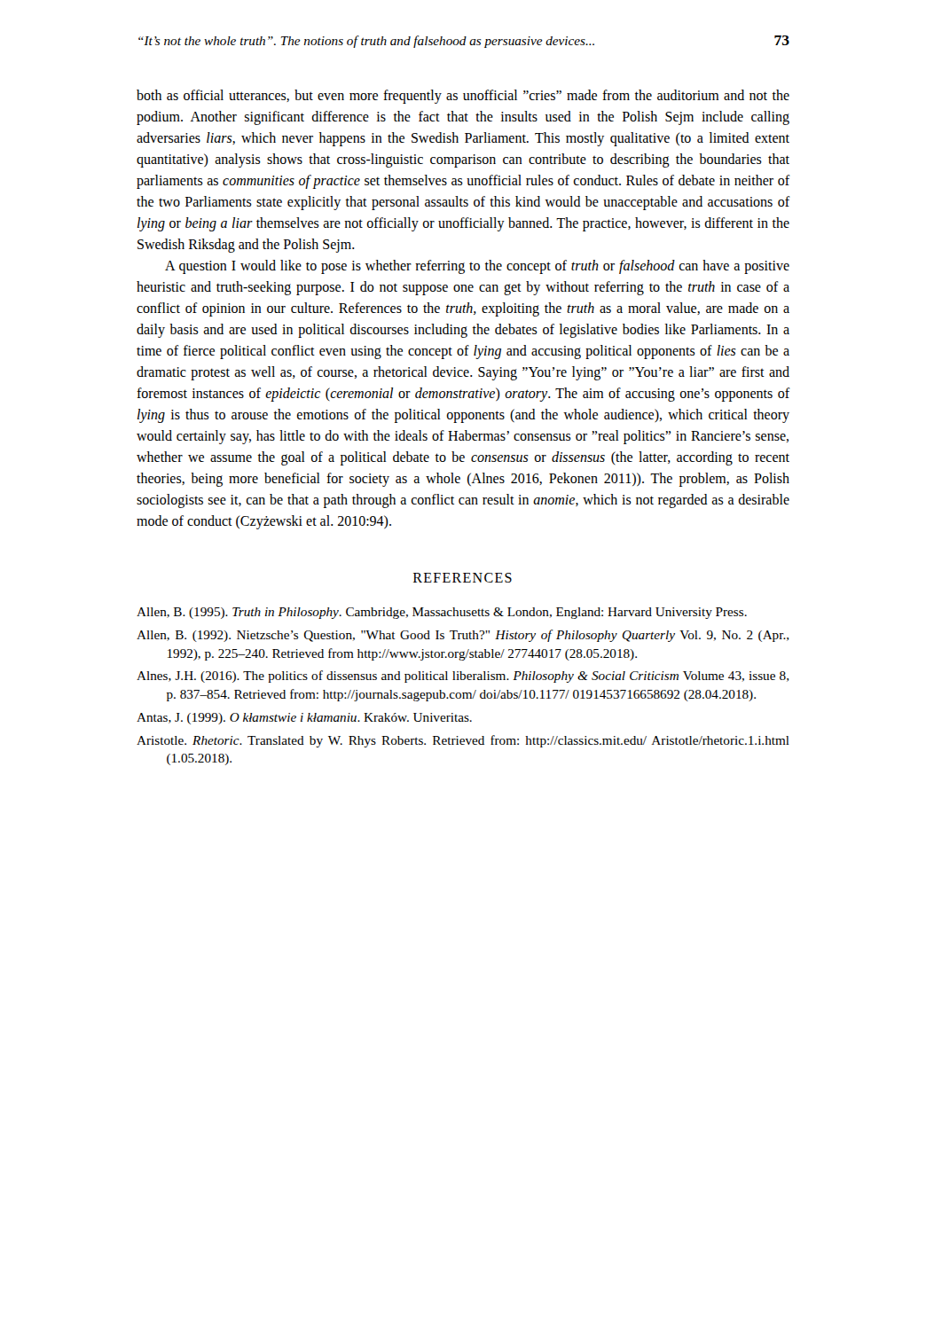“It’s not the whole truth”. The notions of truth and falsehood as persuasive devices... 73
both as official utterances, but even more frequently as unofficial ”cries” made from the auditorium and not the podium. Another significant difference is the fact that the insults used in the Polish Sejm include calling adversaries liars, which never happens in the Swedish Parliament. This mostly qualitative (to a limited extent quantitative) analysis shows that cross-linguistic comparison can contribute to describing the boundaries that parliaments as communities of practice set themselves as unofficial rules of conduct. Rules of debate in neither of the two Parliaments state explicitly that personal assaults of this kind would be unacceptable and accusations of lying or being a liar themselves are not officially or unofficially banned. The practice, however, is different in the Swedish Riksdag and the Polish Sejm.
A question I would like to pose is whether referring to the concept of truth or falsehood can have a positive heuristic and truth-seeking purpose. I do not suppose one can get by without referring to the truth in case of a conflict of opinion in our culture. References to the truth, exploiting the truth as a moral value, are made on a daily basis and are used in political discourses including the debates of legislative bodies like Parliaments. In a time of fierce political conflict even using the concept of lying and accusing political opponents of lies can be a dramatic protest as well as, of course, a rhetorical device. Saying ”You’re lying” or ”You’re a liar” are first and foremost instances of epideictic (ceremonial or demonstrative) oratory. The aim of accusing one’s opponents of lying is thus to arouse the emotions of the political opponents (and the whole audience), which critical theory would certainly say, has little to do with the ideals of Habermas’ consensus or ”real politics” in Ranciere’s sense, whether we assume the goal of a political debate to be consensus or dissensus (the latter, according to recent theories, being more beneficial for society as a whole (Alnes 2016, Pekonen 2011)). The problem, as Polish sociologists see it, can be that a path through a conflict can result in anomie, which is not regarded as a desirable mode of conduct (Czyżewski et al. 2010:94).
REFERENCES
Allen, B. (1995). Truth in Philosophy. Cambridge, Massachusetts & London, England: Harvard University Press.
Allen, B. (1992). Nietzsche’s Question, "What Good Is Truth?" History of Philosophy Quarterly Vol. 9, No. 2 (Apr., 1992), p. 225–240. Retrieved from http://www.jstor.org/stable/ 27744017 (28.05.2018).
Alnes, J.H. (2016). The politics of dissensus and political liberalism. Philosophy & Social Criticism Volume 43, issue 8, p. 837–854. Retrieved from: http://journals.sagepub.com/ doi/abs/10.1177/ 0191453716658692 (28.04.2018).
Antas, J. (1999). O kłamstwie i kłamaniu. Kraków. Univeritas.
Aristotle. Rhetoric. Translated by W. Rhys Roberts. Retrieved from: http://classics.mit.edu/ Aristotle/rhetoric.1.i.html (1.05.2018).